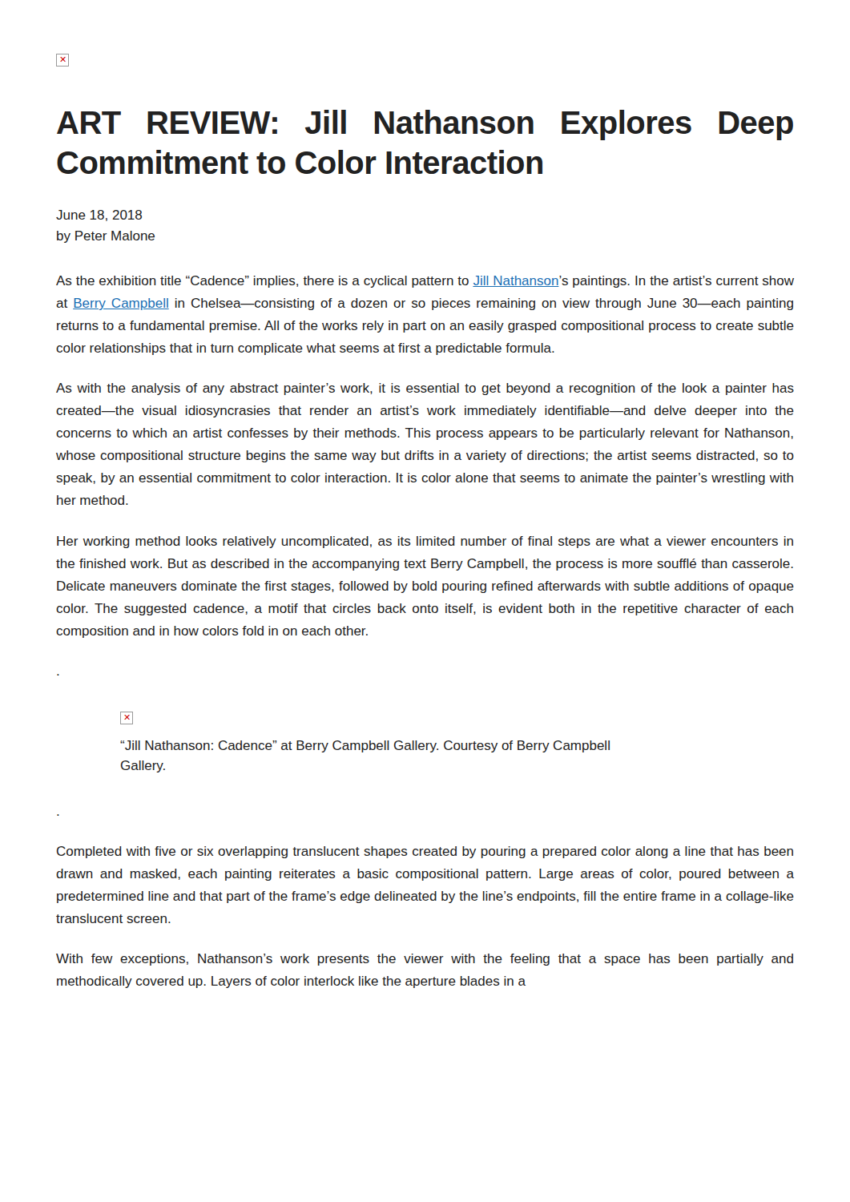✕
ART REVIEW: Jill Nathanson Explores Deep Commitment to Color Interaction
June 18, 2018
by Peter Malone
As the exhibition title “Cadence” implies, there is a cyclical pattern to Jill Nathanson’s paintings. In the artist’s current show at Berry Campbell in Chelsea—consisting of a dozen or so pieces remaining on view through June 30—each painting returns to a fundamental premise. All of the works rely in part on an easily grasped compositional process to create subtle color relationships that in turn complicate what seems at first a predictable formula.
As with the analysis of any abstract painter’s work, it is essential to get beyond a recognition of the look a painter has created—the visual idiosyncrasies that render an artist’s work immediately identifiable—and delve deeper into the concerns to which an artist confesses by their methods. This process appears to be particularly relevant for Nathanson, whose compositional structure begins the same way but drifts in a variety of directions; the artist seems distracted, so to speak, by an essential commitment to color interaction. It is color alone that seems to animate the painter’s wrestling with her method.
Her working method looks relatively uncomplicated, as its limited number of final steps are what a viewer encounters in the finished work. But as described in the accompanying text Berry Campbell, the process is more soufflé than casserole. Delicate maneuvers dominate the first stages, followed by bold pouring refined afterwards with subtle additions of opaque color. The suggested cadence, a motif that circles back onto itself, is evident both in the repetitive character of each composition and in how colors fold in on each other.
.
✕
“Jill Nathanson: Cadence” at Berry Campbell Gallery. Courtesy of Berry Campbell Gallery.
.
Completed with five or six overlapping translucent shapes created by pouring a prepared color along a line that has been drawn and masked, each painting reiterates a basic compositional pattern. Large areas of color, poured between a predetermined line and that part of the frame’s edge delineated by the line’s endpoints, fill the entire frame in a collage-like translucent screen.
With few exceptions, Nathanson’s work presents the viewer with the feeling that a space has been partially and methodically covered up. Layers of color interlock like the aperture blades in a